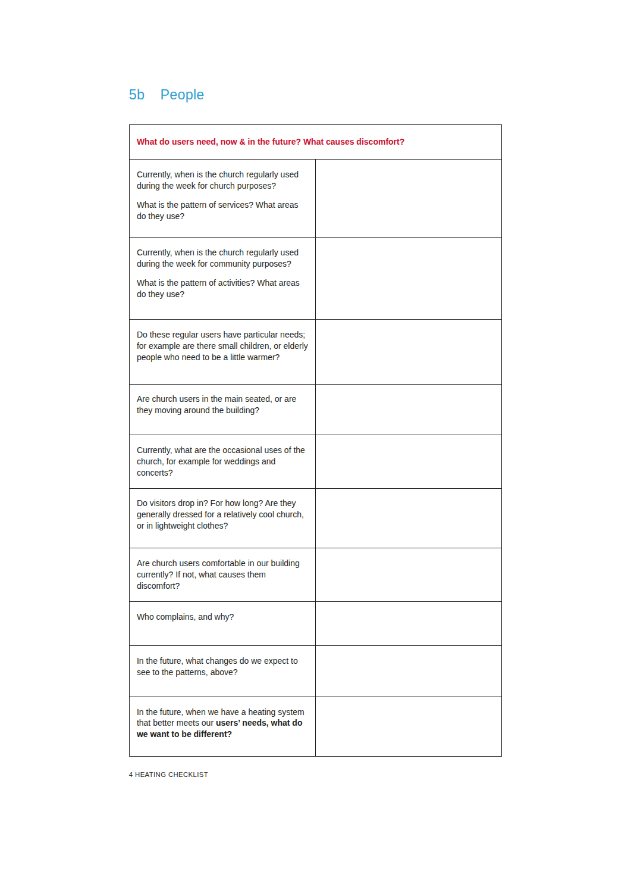5b People
| What do users need, now & in the future? What causes discomfort? |
| --- |
| Currently, when is the church regularly used during the week for church purposes? What is the pattern of services? What areas do they use? | |
| Currently, when is the church regularly used during the week for community purposes? What is the pattern of activities? What areas do they use? | |
| Do these regular users have particular needs; for example are there small children, or elderly people who need to be a little warmer? | |
| Are church users in the main seated, or are they moving around the building? | |
| Currently, what are the occasional uses of the church, for example for weddings and concerts? | |
| Do visitors drop in? For how long? Are they generally dressed for a relatively cool church, or in lightweight clothes? | |
| Are church users comfortable in our building currently? If not, what causes them discomfort? | |
| Who complains, and why? | |
| In the future, what changes do we expect to see to the patterns, above? | |
| In the future, when we have a heating system that better meets our users’ needs, what do we want to be different? | |
4 HEATING CHECKLIST